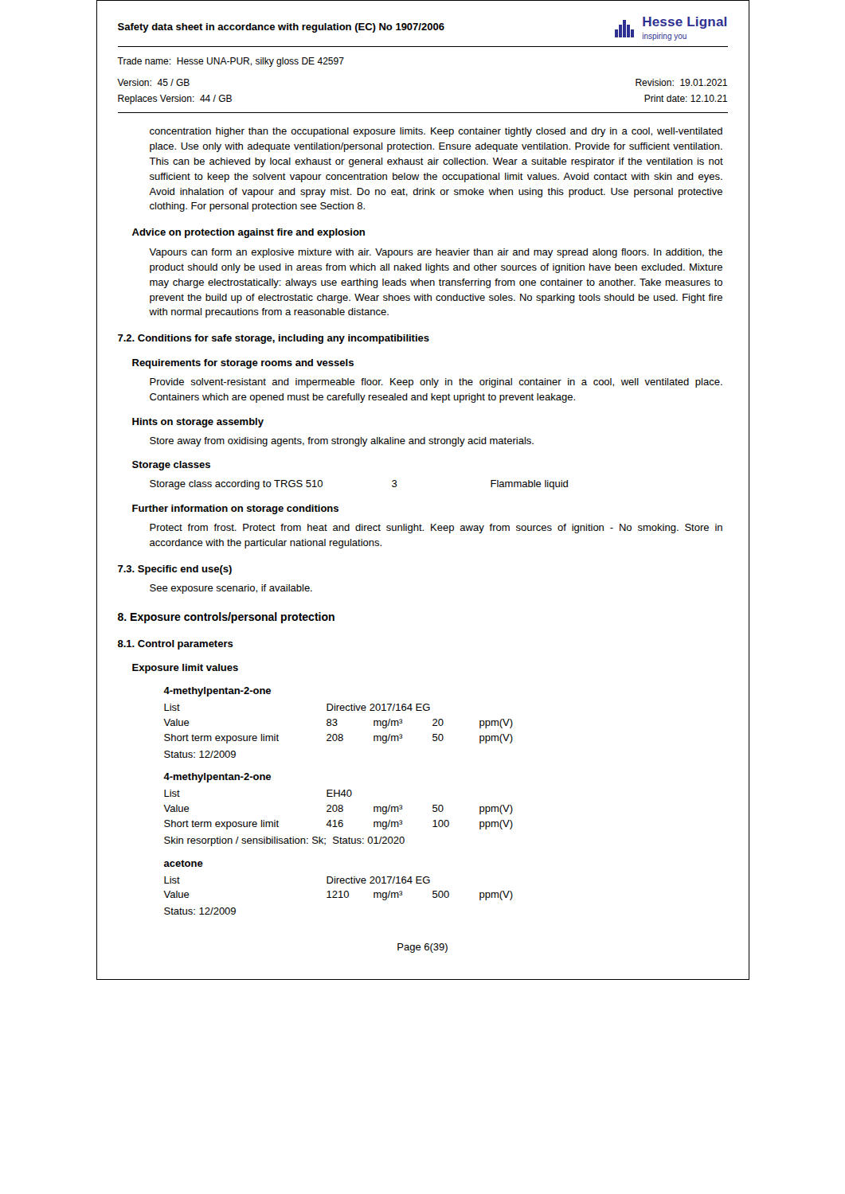Safety data sheet in accordance with regulation (EC) No 1907/2006
Hesse Lignal
inspiring you
Trade name: Hesse UNA-PUR, silky gloss DE 42597
Version: 45 / GB Revision: 19.01.2021
Replaces Version: 44 / GB Print date: 12.10.21
concentration higher than the occupational exposure limits. Keep container tightly closed and dry in a cool, well-ventilated place. Use only with adequate ventilation/personal protection. Ensure adequate ventilation. Provide for sufficient ventilation. This can be achieved by local exhaust or general exhaust air collection. Wear a suitable respirator if the ventilation is not sufficient to keep the solvent vapour concentration below the occupational limit values. Avoid contact with skin and eyes. Avoid inhalation of vapour and spray mist. Do no eat, drink or smoke when using this product. Use personal protective clothing. For personal protection see Section 8.
Advice on protection against fire and explosion
Vapours can form an explosive mixture with air. Vapours are heavier than air and may spread along floors. In addition, the product should only be used in areas from which all naked lights and other sources of ignition have been excluded. Mixture may charge electrostatically: always use earthing leads when transferring from one container to another. Take measures to prevent the build up of electrostatic charge. Wear shoes with conductive soles. No sparking tools should be used. Fight fire with normal precautions from a reasonable distance.
7.2. Conditions for safe storage, including any incompatibilities
Requirements for storage rooms and vessels
Provide solvent-resistant and impermeable floor. Keep only in the original container in a cool, well ventilated place. Containers which are opened must be carefully resealed and kept upright to prevent leakage.
Hints on storage assembly
Store away from oxidising agents, from strongly alkaline and strongly acid materials.
Storage classes
| Storage class according to TRGS 510 | 3 | Flammable liquid |
Further information on storage conditions
Protect from frost. Protect from heat and direct sunlight. Keep away from sources of ignition - No smoking. Store in accordance with the particular national regulations.
7.3. Specific end use(s)
See exposure scenario, if available.
8. Exposure controls/personal protection
8.1. Control parameters
Exposure limit values
4-methylpentan-2-one
| List | Directive 2017/164 EG |
| Value | 83 | mg/m³ | 20 | ppm(V) |
| Short term exposure limit | 208 | mg/m³ | 50 | ppm(V) |
Status: 12/2009
4-methylpentan-2-one
| List | EH40 |
| Value | 208 | mg/m³ | 50 | ppm(V) |
| Short term exposure limit | 416 | mg/m³ | 100 | ppm(V) |
Skin resorption / sensibilisation: Sk; Status: 01/2020
acetone
| List | Directive 2017/164 EG |
| Value | 1210 | mg/m³ | 500 | ppm(V) |
Status: 12/2009
Page 6(39)